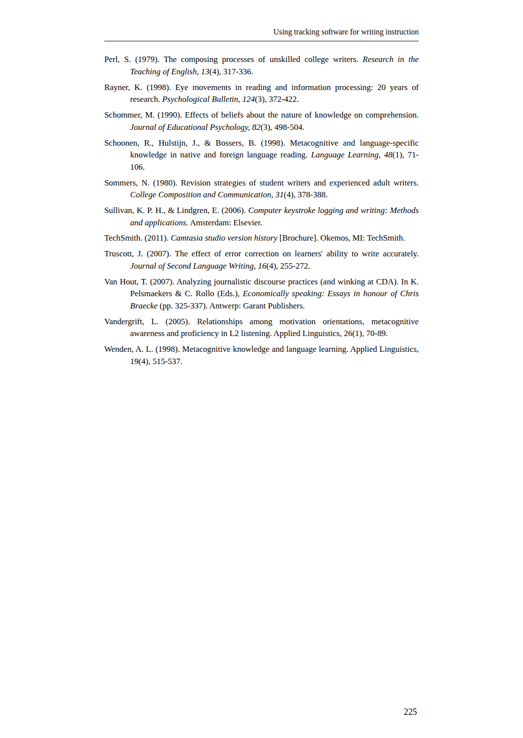Using tracking software for writing instruction
Perl, S. (1979). The composing processes of unskilled college writers. Research in the Teaching of English, 13(4), 317-336.
Rayner, K. (1998). Eye movements in reading and information processing: 20 years of research. Psychological Bulletin, 124(3), 372-422.
Schommer, M. (1990). Effects of beliefs about the nature of knowledge on comprehension. Journal of Educational Psychology, 82(3), 498-504.
Schoonen, R., Hulstijn, J., & Bossers, B. (1998). Metacognitive and language-specific knowledge in native and foreign language reading. Language Learning, 48(1), 71-106.
Sommers, N. (1980). Revision strategies of student writers and experienced adult writers. College Composition and Communication, 31(4), 378-388.
Sullivan, K. P. H., & Lindgren, E. (2006). Computer keystroke logging and writing: Methods and applications. Amsterdam: Elsevier.
TechSmith. (2011). Camtasia studio version history [Brochure]. Okemos, MI: TechSmith.
Truscott, J. (2007). The effect of error correction on learners' ability to write accurately. Journal of Second Language Writing, 16(4), 255-272.
Van Hout, T. (2007). Analyzing journalistic discourse practices (and winking at CDA). In K. Pelsmaekers & C. Rollo (Eds.), Economically speaking: Essays in honour of Chris Braecke (pp. 325-337). Antwerp: Garant Publishers.
Vandergrift, L. (2005). Relationships among motivation orientations, metacognitive awareness and proficiency in L2 listening. Applied Linguistics, 26(1), 70-89.
Wenden, A. L. (1998). Metacognitive knowledge and language learning. Applied Linguistics, 19(4), 515-537.
225